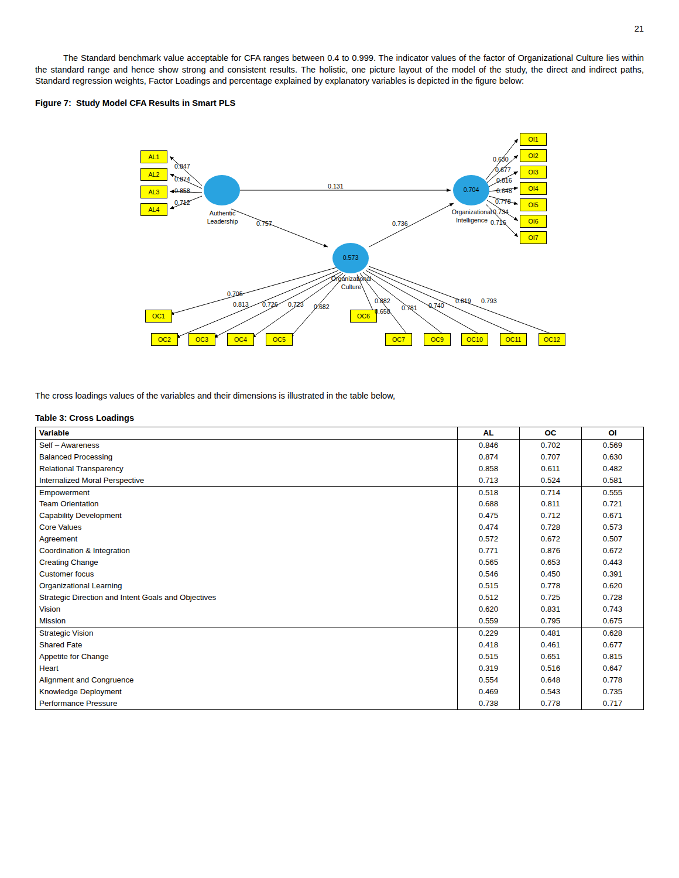21
The Standard benchmark value acceptable for CFA ranges between 0.4 to 0.999. The indicator values of the factor of Organizational Culture lies within the standard range and hence show strong and consistent results. The holistic, one picture layout of the model of the study, the direct and indirect paths, Standard regression weights, Factor Loadings and percentage explained by explanatory variables is depicted in the figure below:
Figure 7: Study Model CFA Results in Smart PLS
AL1
AL2
AL3
AL4
0.847
0.874
0.858
0.712
Authentic
Leadership
0.131
0.757
0.736
0.573
Organizational
Culture
0.704
Organizational
Intelligence
OI1
OI2
OI3
OI4
OI5
OI6
OI7
0.630
0.677
0.816
0.648
0.778
0.734
0.716
OC1
OC2
OC3
OC4
OC5
OC6
OC7
OC9
OC10
OC11
OC12
0.705
0.813
0.726
0.723
0.682
0.882
0.658
0.781
0.740
0.819
0.793
The cross loadings values of the variables and their dimensions is illustrated in the table below,
Table 3: Cross Loadings
| Variable | AL | OC | OI |
| --- | --- | --- | --- |
| Self – Awareness | 0.846 | 0.702 | 0.569 |
| Balanced Processing | 0.874 | 0.707 | 0.630 |
| Relational Transparency | 0.858 | 0.611 | 0.482 |
| Internalized Moral Perspective | 0.713 | 0.524 | 0.581 |
| Empowerment | 0.518 | 0.714 | 0.555 |
| Team Orientation | 0.688 | 0.811 | 0.721 |
| Capability Development | 0.475 | 0.712 | 0.671 |
| Core Values | 0.474 | 0.728 | 0.573 |
| Agreement | 0.572 | 0.672 | 0.507 |
| Coordination & Integration | 0.771 | 0.876 | 0.672 |
| Creating Change | 0.565 | 0.653 | 0.443 |
| Customer focus | 0.546 | 0.450 | 0.391 |
| Organizational Learning | 0.515 | 0.778 | 0.620 |
| Strategic Direction and Intent Goals and Objectives | 0.512 | 0.725 | 0.728 |
| Vision | 0.620 | 0.831 | 0.743 |
| Mission | 0.559 | 0.795 | 0.675 |
| Strategic Vision | 0.229 | 0.481 | 0.628 |
| Shared Fate | 0.418 | 0.461 | 0.677 |
| Appetite for Change | 0.515 | 0.651 | 0.815 |
| Heart | 0.319 | 0.516 | 0.647 |
| Alignment and Congruence | 0.554 | 0.648 | 0.778 |
| Knowledge Deployment | 0.469 | 0.543 | 0.735 |
| Performance Pressure | 0.738 | 0.778 | 0.717 |